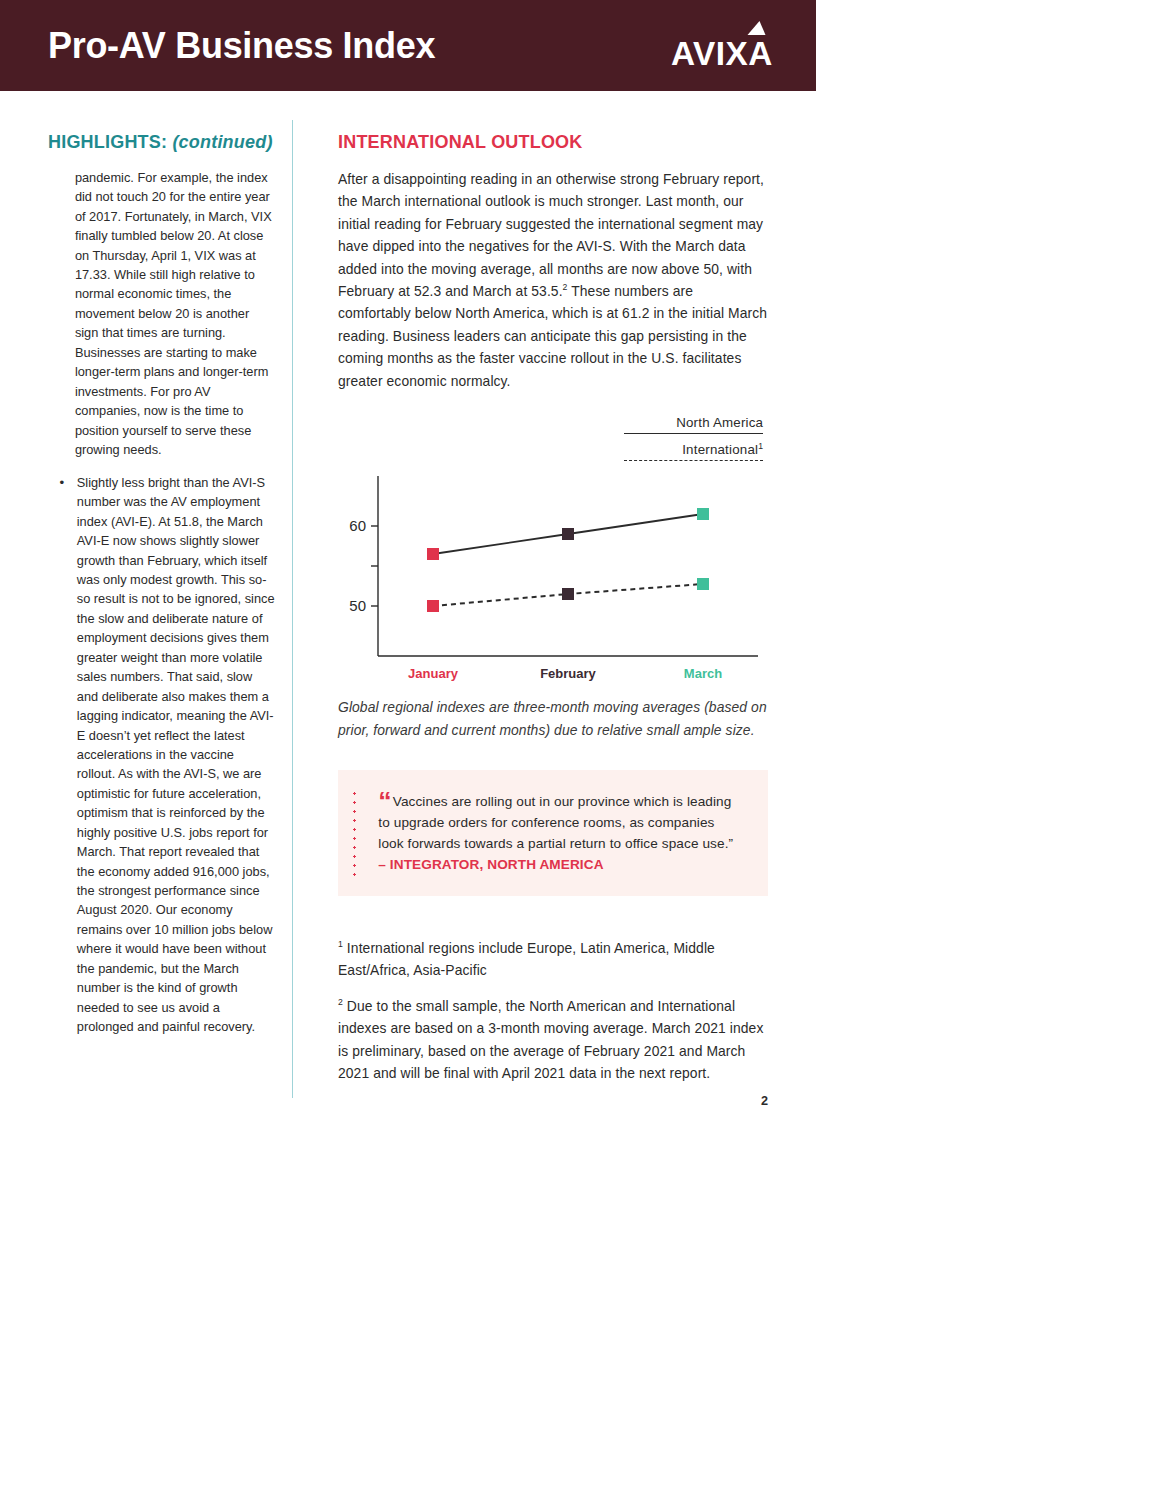Pro-AV Business Index
AVIXA
HIGHLIGHTS: (continued)
pandemic. For example, the index did not touch 20 for the entire year of 2017. Fortunately, in March, VIX finally tumbled below 20. At close on Thursday, April 1, VIX was at 17.33. While still high relative to normal economic times, the movement below 20 is another sign that times are turning. Businesses are starting to make longer-term plans and longer-term investments. For pro AV companies, now is the time to position yourself to serve these growing needs.
Slightly less bright than the AVI-S number was the AV employment index (AVI-E). At 51.8, the March AVI-E now shows slightly slower growth than February, which itself was only modest growth. This so-so result is not to be ignored, since the slow and deliberate nature of employment decisions gives them greater weight than more volatile sales numbers. That said, slow and deliberate also makes them a lagging indicator, meaning the AVI-E doesn’t yet reflect the latest accelerations in the vaccine rollout. As with the AVI-S, we are optimistic for future acceleration, optimism that is reinforced by the highly positive U.S. jobs report for March. That report revealed that the economy added 916,000 jobs, the strongest performance since August 2020. Our economy remains over 10 million jobs below where it would have been without the pandemic, but the March number is the kind of growth needed to see us avoid a prolonged and painful recovery.
INTERNATIONAL OUTLOOK
After a disappointing reading in an otherwise strong February report, the March international outlook is much stronger. Last month, our initial reading for February suggested the international segment may have dipped into the negatives for the AVI-S. With the March data added into the moving average, all months are now above 50, with February at 52.3 and March at 53.5.2 These numbers are comfortably below North America, which is at 61.2 in the initial March reading. Business leaders can anticipate this gap persisting in the coming months as the faster vaccine rollout in the U.S. facilitates greater economic normalcy.
North America International1
60 50 January February March
Global regional indexes are three-month moving averages (based on prior, forward and current months) due to relative small ample size.
“Vaccines are rolling out in our province which is leading to upgrade orders for conference rooms, as companies look forwards towards a partial return to office space use.”
– INTEGRATOR, NORTH AMERICA
1 International regions include Europe, Latin America, Middle East/Africa, Asia-Pacific
2 Due to the small sample, the North American and International indexes are based on a 3-month moving average. March 2021 index is preliminary, based on the average of February 2021 and March 2021 and will be final with April 2021 data in the next report.
2